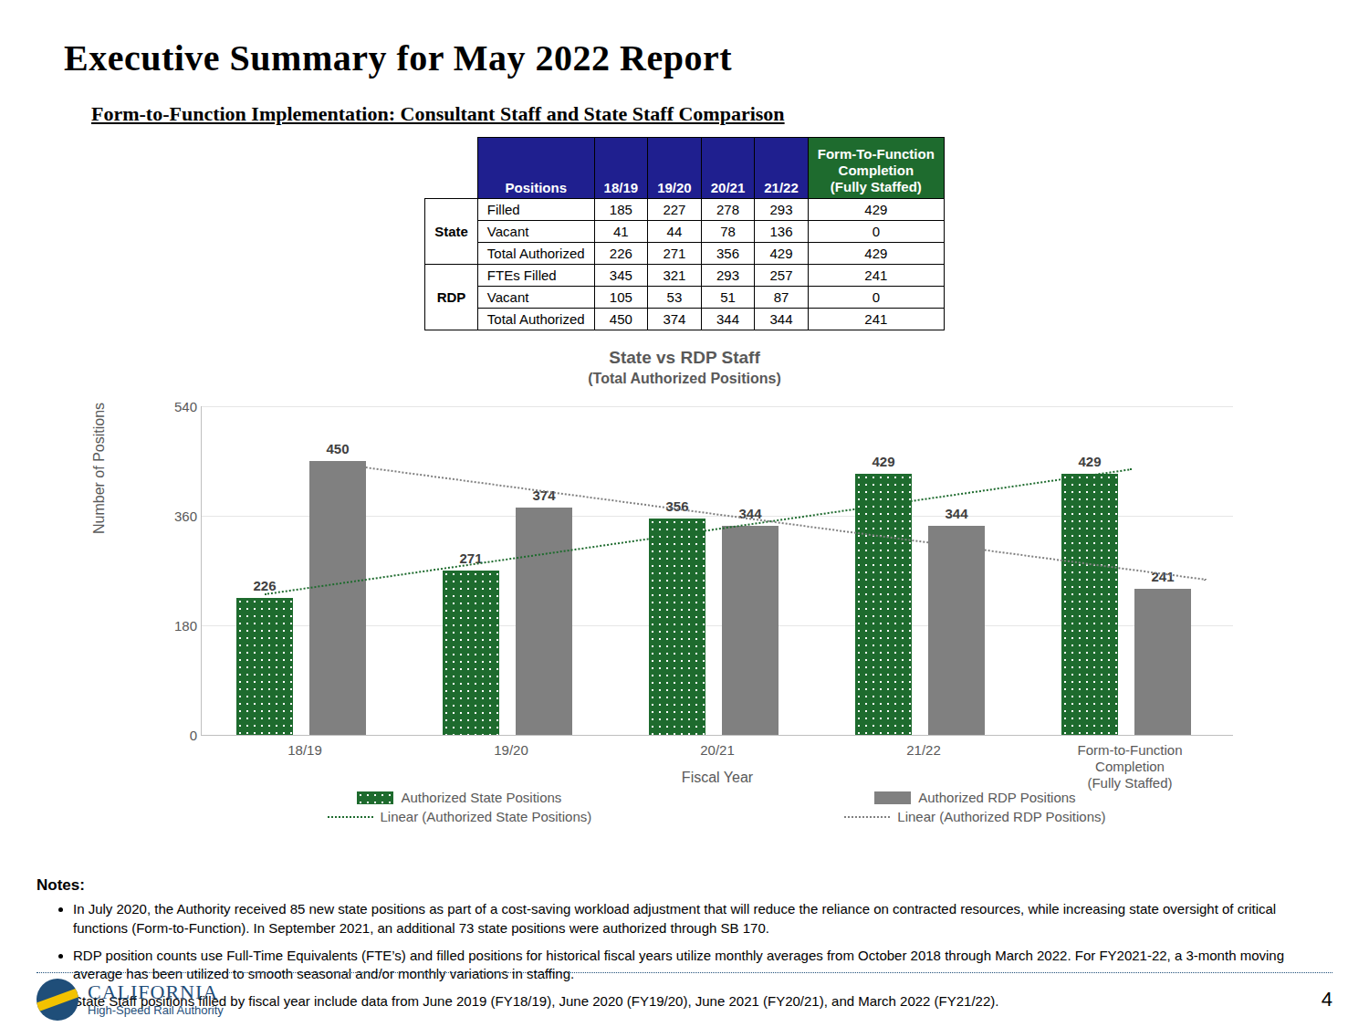Executive Summary for May 2022 Report
Form-to-Function Implementation: Consultant Staff and State Staff Comparison
| | Positions | 18/19 | 19/20 | 20/21 | 21/22 | Form-To-Function Completion (Fully Staffed) |
| --- | --- | --- | --- | --- | --- | --- |
| State | Filled | 185 | 227 | 278 | 293 | 429 |
| Vacant | 41 | 44 | 78 | 136 | 0 |
| Total Authorized | 226 | 271 | 356 | 429 | 429 |
| RDP | FTEs Filled | 345 | 321 | 293 | 257 | 241 |
| Vacant | 105 | 53 | 51 | 87 | 0 |
| Total Authorized | 450 | 374 | 344 | 344 | 241 |
State vs RDP Staff(Total Authorized Positions)
Number of Positions
540
360
180
0
226
450
18/19
271
374
19/20
356
344
20/21
429
344
21/22
429
241
Form-to-Function
Completion
(Fully Staffed)
Fiscal Year
Authorized State Positions
Authorized RDP Positions
Linear (Authorized State Positions)
Linear (Authorized RDP Positions)
Notes:
In July 2020, the Authority received 85 new state positions as part of a cost-saving workload adjustment that will reduce the reliance on contracted resources, while increasing state oversight of critical functions (Form-to-Function). In September 2021, an additional 73 state positions were authorized through SB 170.
RDP position counts use Full-Time Equivalents (FTE’s) and filled positions for historical fiscal years utilize monthly averages from October 2018 through March 2022. For FY2021-22, a 3-month moving average has been utilized to smooth seasonal and/or monthly variations in staffing.
State Staff positions filled by fiscal year include data from June 2019 (FY18/19), June 2020 (FY19/20), June 2021 (FY20/21), and March 2022 (FY21/22).
CALIFORNIA
High-Speed Rail Authority
4